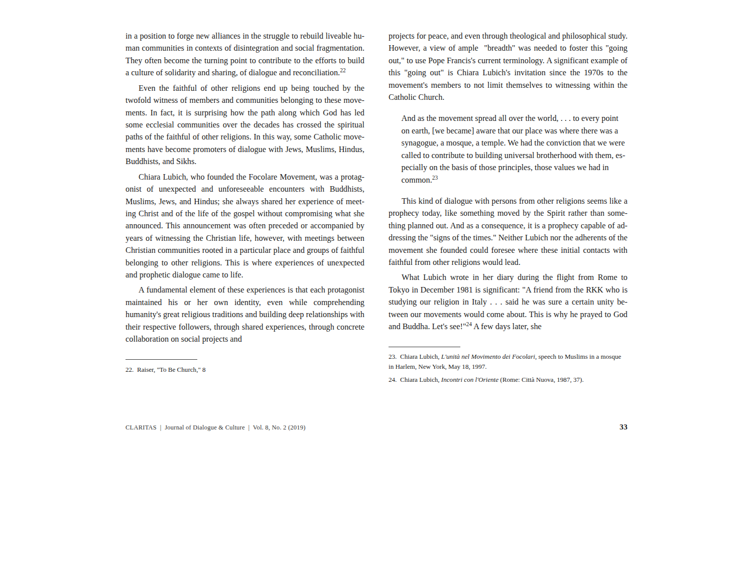in a position to forge new alliances in the struggle to rebuild liveable human communities in contexts of disintegration and social fragmentation. They often become the turning point to contribute to the efforts to build a culture of solidarity and sharing, of dialogue and reconciliation.22
Even the faithful of other religions end up being touched by the twofold witness of members and communities belonging to these movements. In fact, it is surprising how the path along which God has led some ecclesial communities over the decades has crossed the spiritual paths of the faithful of other religions. In this way, some Catholic movements have become promoters of dialogue with Jews, Muslims, Hindus, Buddhists, and Sikhs.
Chiara Lubich, who founded the Focolare Movement, was a protagonist of unexpected and unforeseeable encounters with Buddhists, Muslims, Jews, and Hindus; she always shared her experience of meeting Christ and of the life of the gospel without compromising what she announced. This announcement was often preceded or accompanied by years of witnessing the Christian life, however, with meetings between Christian communities rooted in a particular place and groups of faithful belonging to other religions. This is where experiences of unexpected and prophetic dialogue came to life.
A fundamental element of these experiences is that each protagonist maintained his or her own identity, even while comprehending humanity's great religious traditions and building deep relationships with their respective followers, through shared experiences, through concrete collaboration on social projects and
22. Raiser, "To Be Church," 8
projects for peace, and even through theological and philosophical study. However, a view of ample "breadth" was needed to foster this "going out," to use Pope Francis's current terminology. A significant example of this "going out" is Chiara Lubich's invitation since the 1970s to the movement's members to not limit themselves to witnessing within the Catholic Church.
And as the movement spread all over the world, . . . to every point on earth, [we became] aware that our place was where there was a synagogue, a mosque, a temple. We had the conviction that we were called to contribute to building universal brotherhood with them, especially on the basis of those principles, those values we had in common.23
This kind of dialogue with persons from other religions seems like a prophecy today, like something moved by the Spirit rather than something planned out. And as a consequence, it is a prophecy capable of addressing the "signs of the times." Neither Lubich nor the adherents of the movement she founded could foresee where these initial contacts with faithful from other religions would lead.
What Lubich wrote in her diary during the flight from Rome to Tokyo in December 1981 is significant: "A friend from the RKK who is studying our religion in Italy . . . said he was sure a certain unity between our movements would come about. This is why he prayed to God and Buddha. Let's see!"24 A few days later, she
23. Chiara Lubich, L'unità nel Movimento dei Focolari, speech to Muslims in a mosque in Harlem, New York, May 18, 1997.
24. Chiara Lubich, Incontri con l'Oriente (Rome: Città Nuova, 1987, 37).
CLARITAS | Journal of Dialogue & Culture | Vol. 8, No. 2 (2019)
33